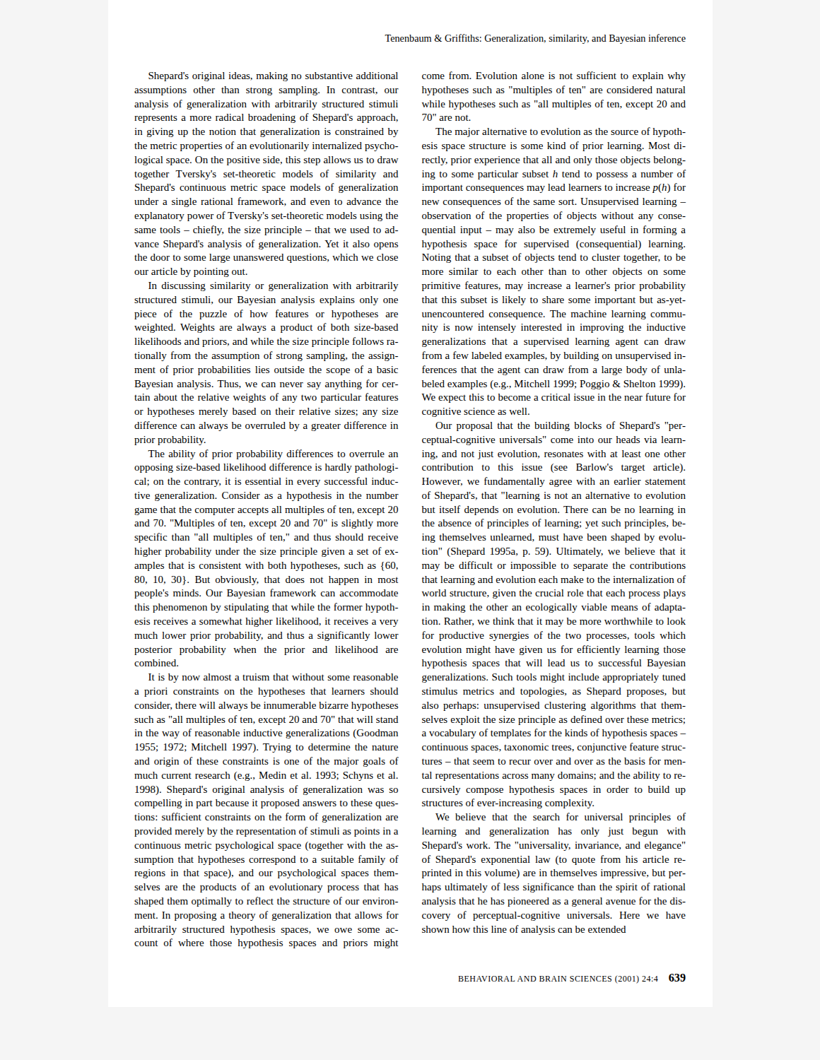Tenenbaum & Griffiths: Generalization, similarity, and Bayesian inference
Shepard's original ideas, making no substantive additional assumptions other than strong sampling. In contrast, our analysis of generalization with arbitrarily structured stimuli represents a more radical broadening of Shepard's approach, in giving up the notion that generalization is constrained by the metric properties of an evolutionarily internalized psychological space. On the positive side, this step allows us to draw together Tversky's set-theoretic models of similarity and Shepard's continuous metric space models of generalization under a single rational framework, and even to advance the explanatory power of Tversky's set-theoretic models using the same tools – chiefly, the size principle – that we used to advance Shepard's analysis of generalization. Yet it also opens the door to some large unanswered questions, which we close our article by pointing out.
In discussing similarity or generalization with arbitrarily structured stimuli, our Bayesian analysis explains only one piece of the puzzle of how features or hypotheses are weighted. Weights are always a product of both size-based likelihoods and priors, and while the size principle follows rationally from the assumption of strong sampling, the assignment of prior probabilities lies outside the scope of a basic Bayesian analysis. Thus, we can never say anything for certain about the relative weights of any two particular features or hypotheses merely based on their relative sizes; any size difference can always be overruled by a greater difference in prior probability.
The ability of prior probability differences to overrule an opposing size-based likelihood difference is hardly pathological; on the contrary, it is essential in every successful inductive generalization. Consider as a hypothesis in the number game that the computer accepts all multiples of ten, except 20 and 70. "Multiples of ten, except 20 and 70" is slightly more specific than "all multiples of ten," and thus should receive higher probability under the size principle given a set of examples that is consistent with both hypotheses, such as {60, 80, 10, 30}. But obviously, that does not happen in most people's minds. Our Bayesian framework can accommodate this phenomenon by stipulating that while the former hypothesis receives a somewhat higher likelihood, it receives a very much lower prior probability, and thus a significantly lower posterior probability when the prior and likelihood are combined.
It is by now almost a truism that without some reasonable a priori constraints on the hypotheses that learners should consider, there will always be innumerable bizarre hypotheses such as "all multiples of ten, except 20 and 70" that will stand in the way of reasonable inductive generalizations (Goodman 1955; 1972; Mitchell 1997). Trying to determine the nature and origin of these constraints is one of the major goals of much current research (e.g., Medin et al. 1993; Schyns et al. 1998). Shepard's original analysis of generalization was so compelling in part because it proposed answers to these questions: sufficient constraints on the form of generalization are provided merely by the representation of stimuli as points in a continuous metric psychological space (together with the assumption that hypotheses correspond to a suitable family of regions in that space), and our psychological spaces themselves are the products of an evolutionary process that has shaped them optimally to reflect the structure of our environment. In proposing a theory of generalization that allows for arbitrarily structured hypothesis spaces, we owe some account of where those hypothesis spaces and priors might come from. Evolution alone is not sufficient to explain why hypotheses such as "multiples of ten" are considered natural while hypotheses such as "all multiples of ten, except 20 and 70" are not.
The major alternative to evolution as the source of hypothesis space structure is some kind of prior learning. Most directly, prior experience that all and only those objects belonging to some particular subset h tend to possess a number of important consequences may lead learners to increase p(h) for new consequences of the same sort. Unsupervised learning – observation of the properties of objects without any consequential input – may also be extremely useful in forming a hypothesis space for supervised (consequential) learning. Noting that a subset of objects tend to cluster together, to be more similar to each other than to other objects on some primitive features, may increase a learner's prior probability that this subset is likely to share some important but as-yet-unencountered consequence. The machine learning community is now intensely interested in improving the inductive generalizations that a supervised learning agent can draw from a few labeled examples, by building on unsupervised inferences that the agent can draw from a large body of unlabeled examples (e.g., Mitchell 1999; Poggio & Shelton 1999). We expect this to become a critical issue in the near future for cognitive science as well.
Our proposal that the building blocks of Shepard's "perceptual-cognitive universals" come into our heads via learning, and not just evolution, resonates with at least one other contribution to this issue (see Barlow's target article). However, we fundamentally agree with an earlier statement of Shepard's, that "learning is not an alternative to evolution but itself depends on evolution. There can be no learning in the absence of principles of learning; yet such principles, being themselves unlearned, must have been shaped by evolution" (Shepard 1995a, p. 59). Ultimately, we believe that it may be difficult or impossible to separate the contributions that learning and evolution each make to the internalization of world structure, given the crucial role that each process plays in making the other an ecologically viable means of adaptation. Rather, we think that it may be more worthwhile to look for productive synergies of the two processes, tools which evolution might have given us for efficiently learning those hypothesis spaces that will lead us to successful Bayesian generalizations. Such tools might include appropriately tuned stimulus metrics and topologies, as Shepard proposes, but also perhaps: unsupervised clustering algorithms that themselves exploit the size principle as defined over these metrics; a vocabulary of templates for the kinds of hypothesis spaces – continuous spaces, taxonomic trees, conjunctive feature structures – that seem to recur over and over as the basis for mental representations across many domains; and the ability to recursively compose hypothesis spaces in order to build up structures of ever-increasing complexity.
We believe that the search for universal principles of learning and generalization has only just begun with Shepard's work. The "universality, invariance, and elegance" of Shepard's exponential law (to quote from his article reprinted in this volume) are in themselves impressive, but perhaps ultimately of less significance than the spirit of rational analysis that he has pioneered as a general avenue for the discovery of perceptual-cognitive universals. Here we have shown how this line of analysis can be extended
Behavioral and Brain Sciences (2001) 24:4 639